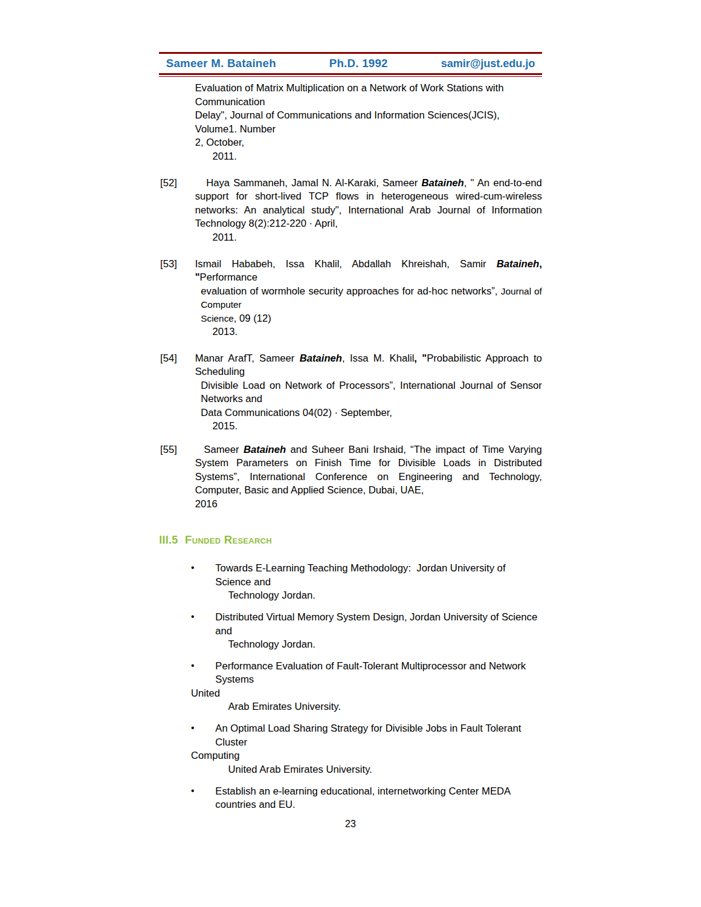Sameer M. Bataineh Ph.D. 1992 samir@just.edu.jo
Evaluation of Matrix Multiplication on a Network of Work Stations with Communication
Delay", Journal of Communications and Information Sciences(JCIS), Volume1. Number
2, October,
2011.
[52]
Haya Sammaneh, Jamal N. Al-Karaki, Sameer Bataineh, " An end-to-end support for short-lived TCP flows in heterogeneous wired-cum-wireless networks: An analytical study", International Arab Journal of Information Technology 8(2):212-220 · April,
2011.
[53]
Ismail Hababeh, Issa Khalil, Abdallah Khreishah, Samir Bataineh, "Performance
evaluation of wormhole security approaches for ad-hoc networks”, Journal of Computer
Science, 09 (12)
2013.
[54]
Manar ArafT, Sameer Bataineh, Issa M. Khalil, "Probabilistic Approach to Scheduling
Divisible Load on Network of Processors”, International Journal of Sensor Networks and
Data Communications 04(02) · September,
2015.
[55]
Sameer Bataineh and Suheer Bani Irshaid, “The impact of Time Varying System Parameters on Finish Time for Divisible Loads in Distributed Systems”, International Conference on Engineering and Technology, Computer, Basic and Applied Science, Dubai, UAE,
2016
III.5 Funded Research
• Towards E-Learning Teaching Methodology: Jordan University of Science andTechnology Jordan.
• Distributed Virtual Memory System Design, Jordan University of Science andTechnology Jordan.
• Performance Evaluation of Fault-Tolerant Multiprocessor and Network SystemsUnited Arab Emirates University.
• An Optimal Load Sharing Strategy for Divisible Jobs in Fault Tolerant ClusterComputing United Arab Emirates University.
• Establish an e-learning educational, internetworking Center MEDA countries and EU.
23